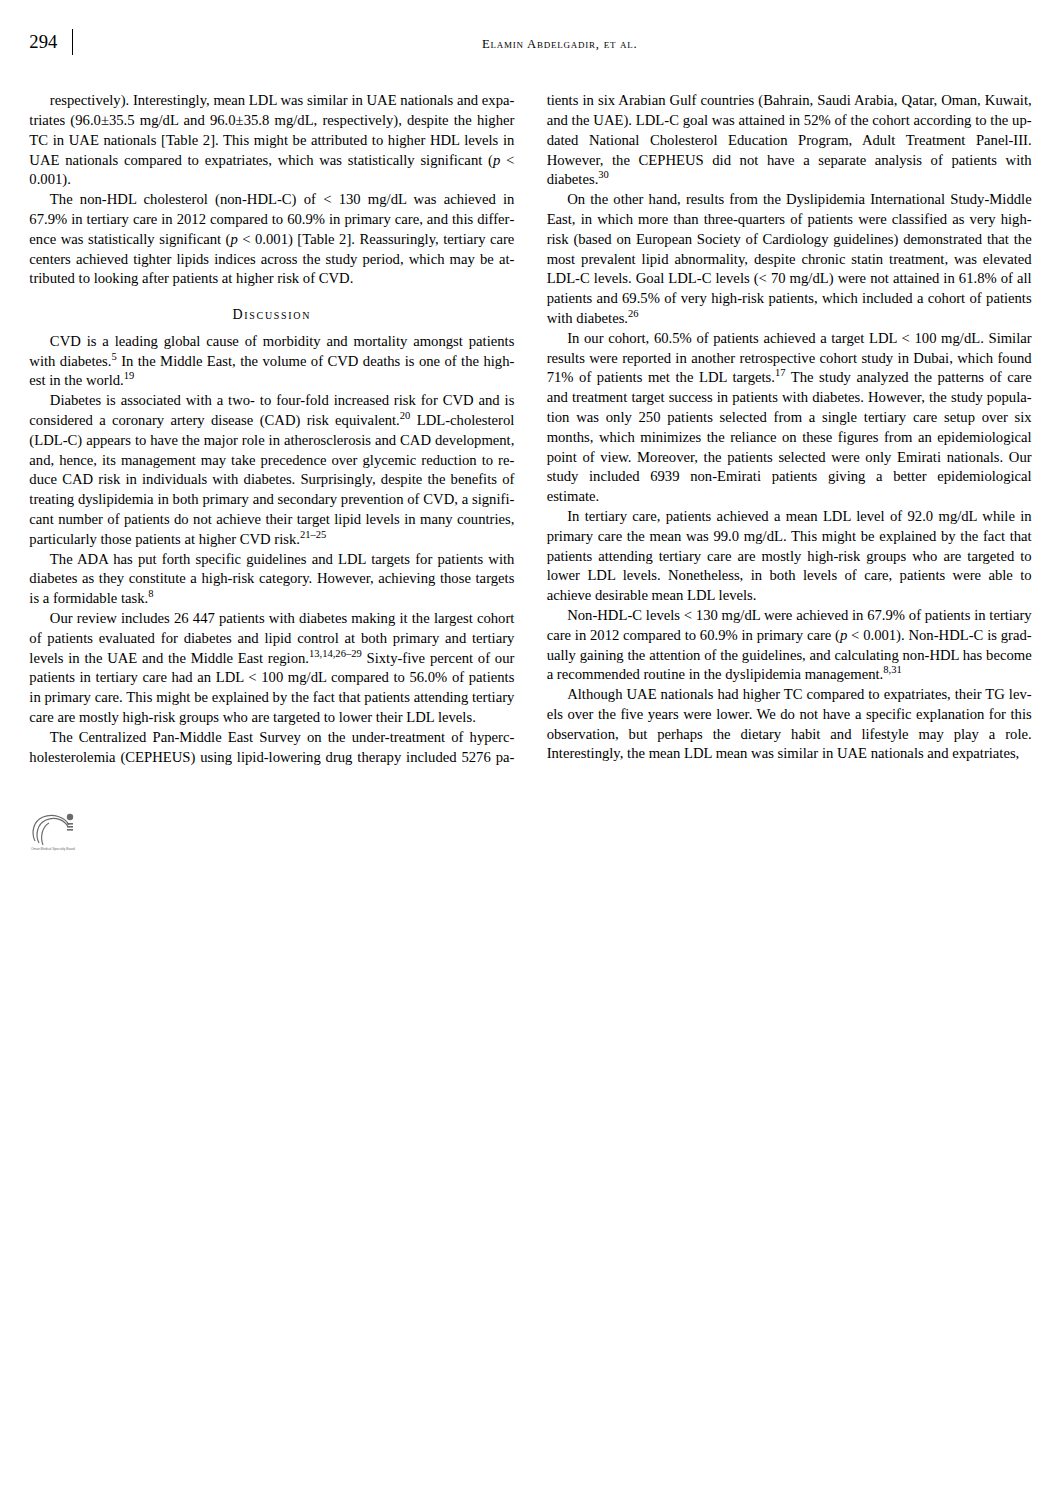294
Elamin Abdelgadir, et al.
respectively). Interestingly, mean LDL was similar in UAE nationals and expatriates (96.0±35.5 mg/dL and 96.0±35.8 mg/dL, respectively), despite the higher TC in UAE nationals [Table 2]. This might be attributed to higher HDL levels in UAE nationals compared to expatriates, which was statistically significant (p < 0.001).
The non-HDL cholesterol (non-HDL-C) of < 130 mg/dL was achieved in 67.9% in tertiary care in 2012 compared to 60.9% in primary care, and this difference was statistically significant (p < 0.001) [Table 2]. Reassuringly, tertiary care centers achieved tighter lipids indices across the study period, which may be attributed to looking after patients at higher risk of CVD.
Discussion
CVD is a leading global cause of morbidity and mortality amongst patients with diabetes.5 In the Middle East, the volume of CVD deaths is one of the highest in the world.19
Diabetes is associated with a two- to four-fold increased risk for CVD and is considered a coronary artery disease (CAD) risk equivalent.20 LDL-cholesterol (LDL-C) appears to have the major role in atherosclerosis and CAD development, and, hence, its management may take precedence over glycemic reduction to reduce CAD risk in individuals with diabetes. Surprisingly, despite the benefits of treating dyslipidemia in both primary and secondary prevention of CVD, a significant number of patients do not achieve their target lipid levels in many countries, particularly those patients at higher CVD risk.21–25
The ADA has put forth specific guidelines and LDL targets for patients with diabetes as they constitute a high-risk category. However, achieving those targets is a formidable task.8
Our review includes 26 447 patients with diabetes making it the largest cohort of patients evaluated for diabetes and lipid control at both primary and tertiary levels in the UAE and the Middle East region.13,14,26–29 Sixty-five percent of our patients in tertiary care had an LDL < 100 mg/dL compared to 56.0% of patients in primary care. This might be explained by the fact that patients attending tertiary care are mostly high-risk groups who are targeted to lower their LDL levels.
The Centralized Pan-Middle East Survey on the under-treatment of hypercholesterolemia (CEPHEUS) using lipid-lowering drug therapy included 5276 patients in six Arabian Gulf countries (Bahrain, Saudi Arabia, Qatar, Oman, Kuwait, and the UAE). LDL-C goal was attained in 52% of the cohort according to the updated National Cholesterol Education Program, Adult Treatment Panel-III. However, the CEPHEUS did not have a separate analysis of patients with diabetes.30
On the other hand, results from the Dyslipidemia International Study-Middle East, in which more than three-quarters of patients were classified as very high-risk (based on European Society of Cardiology guidelines) demonstrated that the most prevalent lipid abnormality, despite chronic statin treatment, was elevated LDL-C levels. Goal LDL-C levels (< 70 mg/dL) were not attained in 61.8% of all patients and 69.5% of very high-risk patients, which included a cohort of patients with diabetes.26
In our cohort, 60.5% of patients achieved a target LDL < 100 mg/dL. Similar results were reported in another retrospective cohort study in Dubai, which found 71% of patients met the LDL targets.17 The study analyzed the patterns of care and treatment target success in patients with diabetes. However, the study population was only 250 patients selected from a single tertiary care setup over six months, which minimizes the reliance on these figures from an epidemiological point of view. Moreover, the patients selected were only Emirati nationals. Our study included 6939 non-Emirati patients giving a better epidemiological estimate.
In tertiary care, patients achieved a mean LDL level of 92.0 mg/dL while in primary care the mean was 99.0 mg/dL. This might be explained by the fact that patients attending tertiary care are mostly high-risk groups who are targeted to lower LDL levels. Nonetheless, in both levels of care, patients were able to achieve desirable mean LDL levels.
Non-HDL-C levels < 130 mg/dL were achieved in 67.9% of patients in tertiary care in 2012 compared to 60.9% in primary care (p < 0.001). Non-HDL-C is gradually gaining the attention of the guidelines, and calculating non-HDL has become a recommended routine in the dyslipidemia management.8,31
Although UAE nationals had higher TC compared to expatriates, their TG levels over the five years were lower. We do not have a specific explanation for this observation, but perhaps the dietary habit and lifestyle may play a role. Interestingly, the mean LDL mean was similar in UAE nationals and expatriates,
Oman Medical Specialty Board